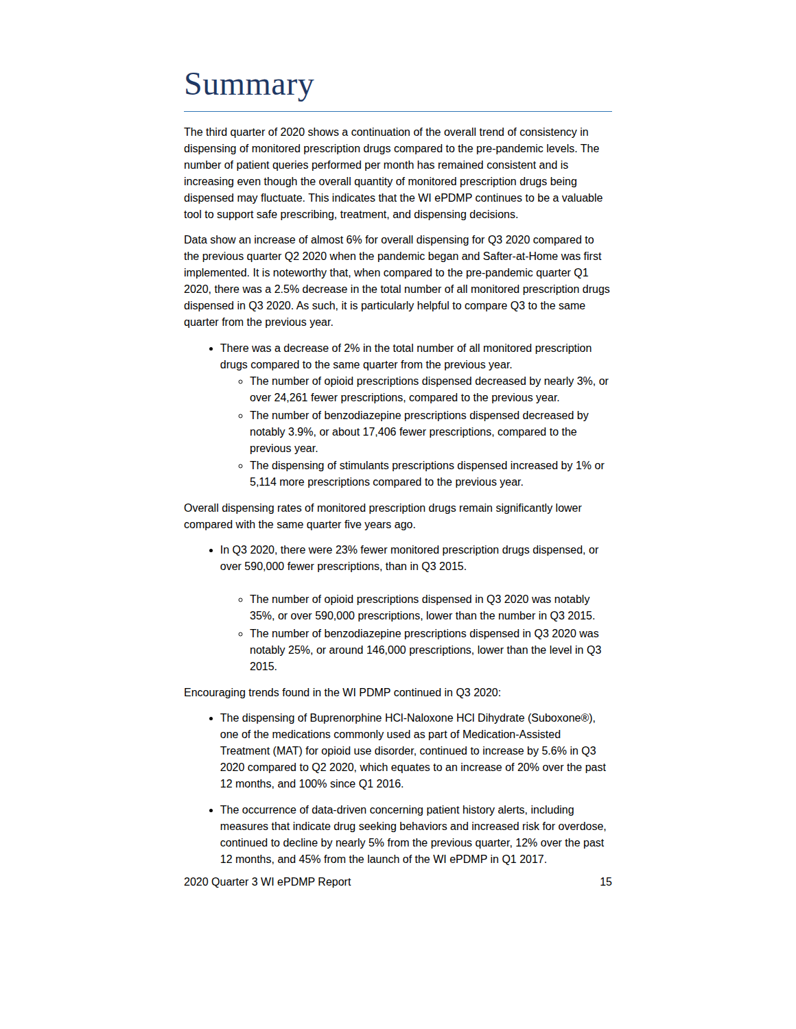Summary
The third quarter of 2020 shows a continuation of the overall trend of consistency in dispensing of monitored prescription drugs compared to the pre-pandemic levels. The number of patient queries performed per month has remained consistent and is increasing even though the overall quantity of monitored prescription drugs being dispensed may fluctuate. This indicates that the WI ePDMP continues to be a valuable tool to support safe prescribing, treatment, and dispensing decisions.
Data show an increase of almost 6% for overall dispensing for Q3 2020 compared to the previous quarter Q2 2020 when the pandemic began and Safter-at-Home was first implemented. It is noteworthy that, when compared to the pre-pandemic quarter Q1 2020, there was a 2.5% decrease in the total number of all monitored prescription drugs dispensed in Q3 2020. As such, it is particularly helpful to compare Q3 to the same quarter from the previous year.
There was a decrease of 2% in the total number of all monitored prescription drugs compared to the same quarter from the previous year.
The number of opioid prescriptions dispensed decreased by nearly 3%, or over 24,261 fewer prescriptions, compared to the previous year.
The number of benzodiazepine prescriptions dispensed decreased by notably 3.9%, or about 17,406 fewer prescriptions, compared to the previous year.
The dispensing of stimulants prescriptions dispensed increased by 1% or 5,114 more prescriptions compared to the previous year.
Overall dispensing rates of monitored prescription drugs remain significantly lower compared with the same quarter five years ago.
In Q3 2020, there were 23% fewer monitored prescription drugs dispensed, or over 590,000 fewer prescriptions, than in Q3 2015.
The number of opioid prescriptions dispensed in Q3 2020 was notably 35%, or over 590,000 prescriptions, lower than the number in Q3 2015.
The number of benzodiazepine prescriptions dispensed in Q3 2020 was notably 25%, or around 146,000 prescriptions, lower than the level in Q3 2015.
Encouraging trends found in the WI PDMP continued in Q3 2020:
The dispensing of Buprenorphine HCl-Naloxone HCl Dihydrate (Suboxone®), one of the medications commonly used as part of Medication-Assisted Treatment (MAT) for opioid use disorder, continued to increase by 5.6% in Q3 2020 compared to Q2 2020, which equates to an increase of 20% over the past 12 months, and 100% since Q1 2016.
The occurrence of data-driven concerning patient history alerts, including measures that indicate drug seeking behaviors and increased risk for overdose, continued to decline by nearly 5% from the previous quarter, 12% over the past 12 months, and 45% from the launch of the WI ePDMP in Q1 2017.
2020 Quarter 3 WI ePDMP Report 15